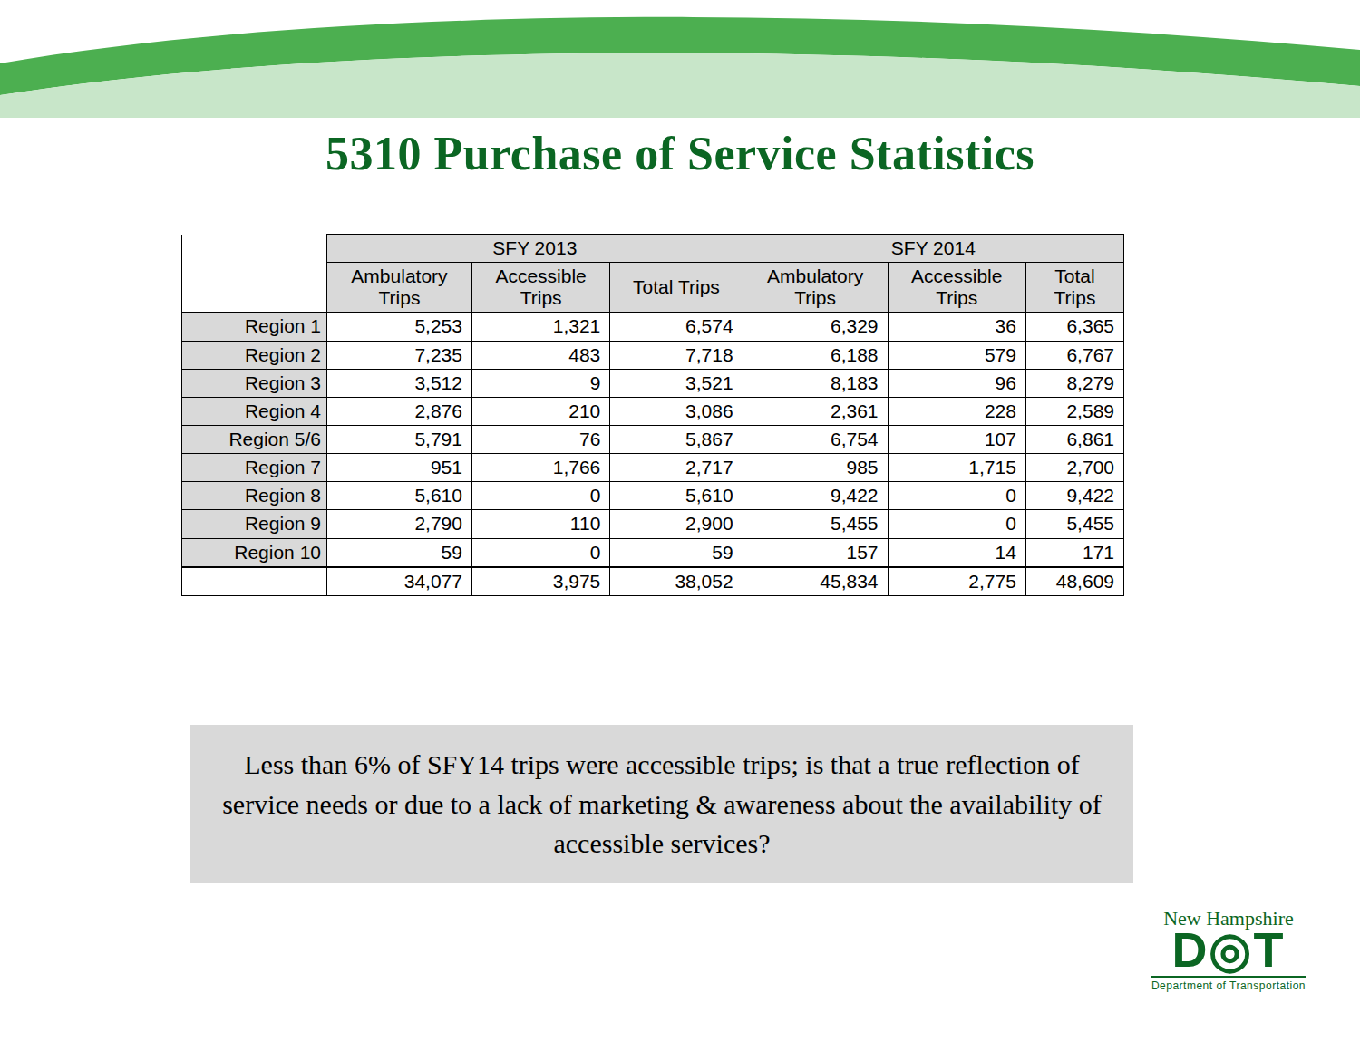5310 Purchase of Service Statistics
| | SFY 2013 | SFY 2014 |
| --- | --- | --- |
| Ambulatory Trips | Accessible Trips | Total Trips | Ambulatory Trips | Accessible Trips | Total Trips |
| Region 1 | 5,253 | 1,321 | 6,574 | 6,329 | 36 | 6,365 |
| Region 2 | 7,235 | 483 | 7,718 | 6,188 | 579 | 6,767 |
| Region 3 | 3,512 | 9 | 3,521 | 8,183 | 96 | 8,279 |
| Region 4 | 2,876 | 210 | 3,086 | 2,361 | 228 | 2,589 |
| Region 5/6 | 5,791 | 76 | 5,867 | 6,754 | 107 | 6,861 |
| Region 7 | 951 | 1,766 | 2,717 | 985 | 1,715 | 2,700 |
| Region 8 | 5,610 | 0 | 5,610 | 9,422 | 0 | 9,422 |
| Region 9 | 2,790 | 110 | 2,900 | 5,455 | 0 | 5,455 |
| Region 10 | 59 | 0 | 59 | 157 | 14 | 171 |
| | 34,077 | 3,975 | 38,052 | 45,834 | 2,775 | 48,609 |
Less than 6% of SFY14 trips were accessible trips; is that a true reflection of service needs or due to a lack of marketing & awareness about the availability of accessible services?
New Hampshire
D◎T
Department of Transportation